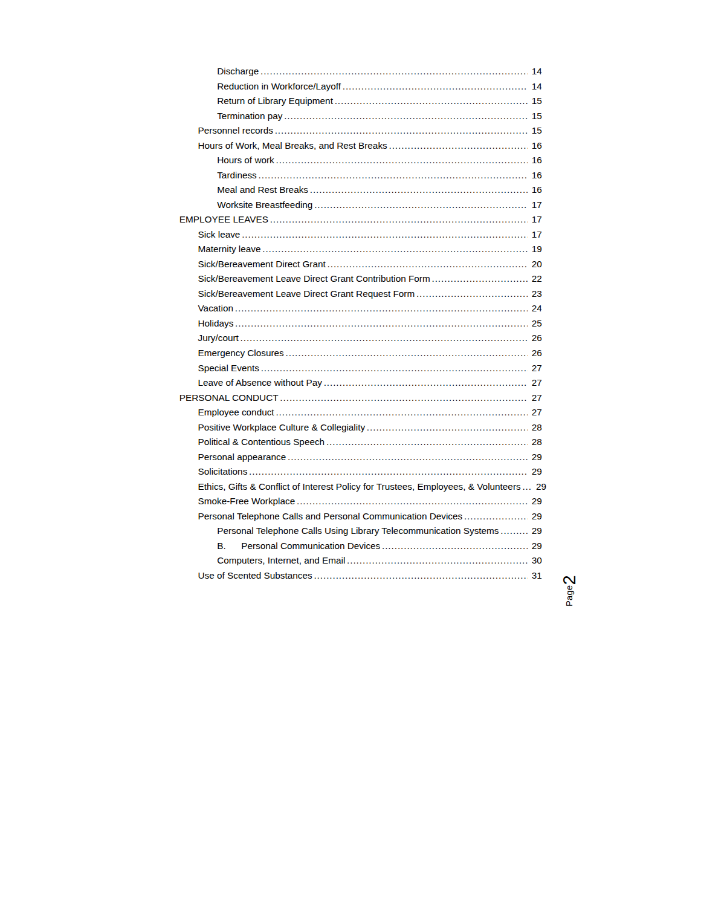Discharge ........................................................................................................................... 14
Reduction in Workforce/Layoff ................................................................................................. 14
Return of Library Equipment .................................................................................................... 15
Termination pay ................................................................................................................. 15
Personnel records ................................................................................................................. 15
Hours of Work, Meal Breaks, and Rest Breaks ..................................................................... 16
Hours of work ..................................................................................................................... 16
Tardiness ........................................................................................................................... 16
Meal and Rest Breaks ............................................................................................................. 16
Worksite Breastfeeding ......................................................................................................... 17
EMPLOYEE LEAVES ................................................................................................................. 17
Sick leave ........................................................................................................................... 17
Maternity leave ................................................................................................................. 19
Sick/Bereavement Direct Grant ................................................................................................. 20
Sick/Bereavement Leave Direct Grant Contribution Form ..................................................... 22
Sick/Bereavement Leave Direct Grant Request Form ......................................................... 23
Vacation ........................................................................................................................... 24
Holidays ........................................................................................................................... 25
Jury/court ........................................................................................................................... 26
Emergency Closures ................................................................................................................. 26
Special Events ................................................................................................................. 27
Leave of Absence without Pay ................................................................................................. 27
PERSONAL CONDUCT ................................................................................................................. 27
Employee conduct ................................................................................................................. 27
Positive Workplace Culture & Collegiality ......................................................................................... 28
Political & Contentious Speech ................................................................................................. 28
Personal appearance ................................................................................................................. 29
Solicitations ........................................................................................................................... 29
Ethics, Gifts & Conflict of Interest Policy for Trustees, Employees, & Volunteers ................................. 29
Smoke-Free Workplace ................................................................................................................. 29
Personal Telephone Calls and Personal Communication Devices ......................................................... 29
Personal Telephone Calls Using Library Telecommunication Systems ............................................. 29
B. Personal Communication Devices ............................................................................................. 29
Computers, Internet, and Email ................................................................................................. 30
Use of Scented Substances ................................................................................................. 31
Page2